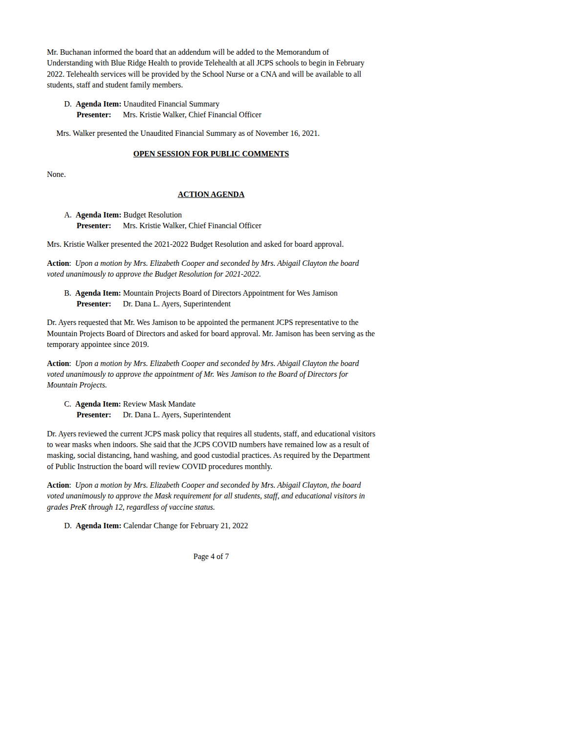Mr. Buchanan informed the board that an addendum will be added to the Memorandum of Understanding with Blue Ridge Health to provide Telehealth at all JCPS schools to begin in February 2022. Telehealth services will be provided by the School Nurse or a CNA and will be available to all students, staff and student family members.
D. Agenda Item: Unaudited Financial Summary
Presenter: Mrs. Kristie Walker, Chief Financial Officer
Mrs. Walker presented the Unaudited Financial Summary as of November 16, 2021.
OPEN SESSION FOR PUBLIC COMMENTS
None.
ACTION AGENDA
A. Agenda Item: Budget Resolution
Presenter: Mrs. Kristie Walker, Chief Financial Officer
Mrs. Kristie Walker presented the 2021-2022 Budget Resolution and asked for board approval.
Action: Upon a motion by Mrs. Elizabeth Cooper and seconded by Mrs. Abigail Clayton the board voted unanimously to approve the Budget Resolution for 2021-2022.
B. Agenda Item: Mountain Projects Board of Directors Appointment for Wes Jamison
Presenter: Dr. Dana L. Ayers, Superintendent
Dr. Ayers requested that Mr. Wes Jamison to be appointed the permanent JCPS representative to the Mountain Projects Board of Directors and asked for board approval. Mr. Jamison has been serving as the temporary appointee since 2019.
Action: Upon a motion by Mrs. Elizabeth Cooper and seconded by Mrs. Abigail Clayton the board voted unanimously to approve the appointment of Mr. Wes Jamison to the Board of Directors for Mountain Projects.
C. Agenda Item: Review Mask Mandate
Presenter: Dr. Dana L. Ayers, Superintendent
Dr. Ayers reviewed the current JCPS mask policy that requires all students, staff, and educational visitors to wear masks when indoors. She said that the JCPS COVID numbers have remained low as a result of masking, social distancing, hand washing, and good custodial practices. As required by the Department of Public Instruction the board will review COVID procedures monthly.
Action: Upon a motion by Mrs. Elizabeth Cooper and seconded by Mrs. Abigail Clayton, the board voted unanimously to approve the Mask requirement for all students, staff, and educational visitors in grades PreK through 12, regardless of vaccine status.
D. Agenda Item: Calendar Change for February 21, 2022
Page 4 of 7